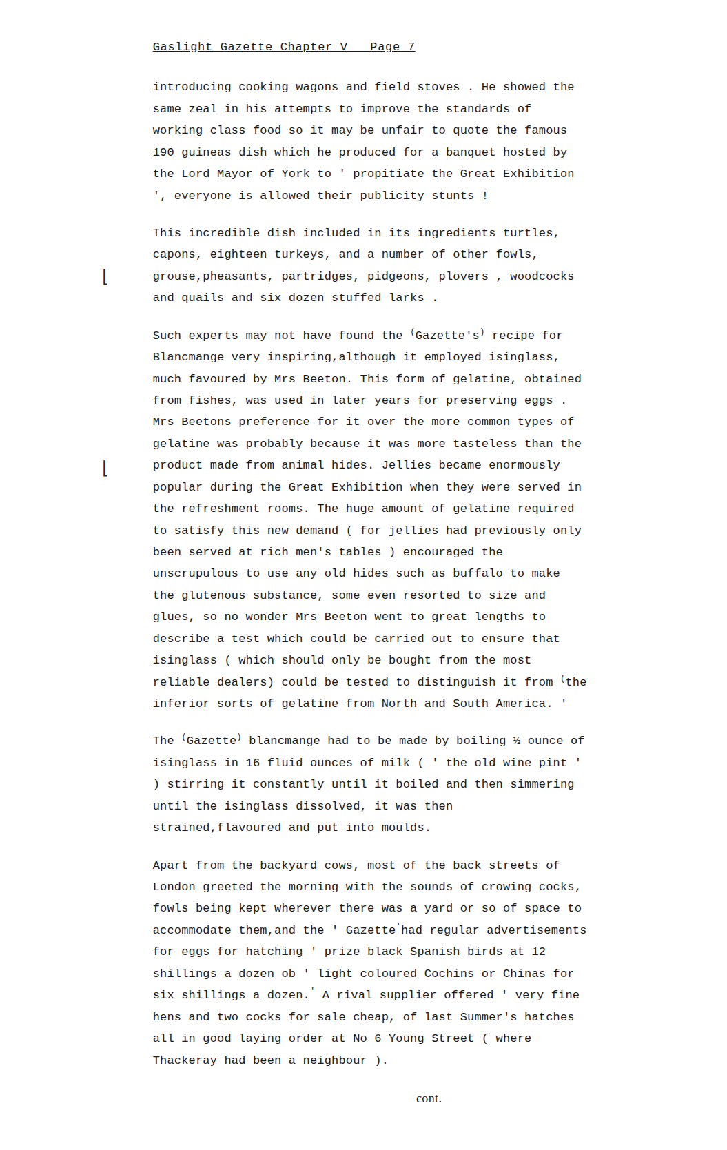Gaslight Gazette Chapter V Page 7
⌊ ⌊
introducing cooking wagons and field stoves . He showed the same zeal in his attempts to improve the standards of working class food so it may be unfair to quote the famous 190 guineas dish which he produced for a banquet hosted by the Lord Mayor of York to ' propitiate the Great Exhibition ', everyone is allowed their publicity stunts !
This incredible dish included in its ingredients turtles, capons, eighteen turkeys, and a number of other fowls, grouse,pheasants, partridges, pidgeons, plovers , woodcocks and quails and six dozen stuffed larks .
Such experts may not have found the (Gazette's) recipe for Blancmange very inspiring,although it employed isinglass, much favoured by Mrs Beeton. This form of gelatine, obtained from fishes, was used in later years for preserving eggs . Mrs Beetons preference for it over the more common types of gelatine was probably because it was more tasteless than the product made from animal hides. Jellies became enormously popular during the Great Exhibition when they were served in the refreshment rooms. The huge amount of gelatine required to satisfy this new demand ( for jellies had previously only been served at rich men's tables ) encouraged the unscrupulous to use any old hides such as buffalo to make the glutenous substance, some even resorted to size and glues, so no wonder Mrs Beeton went to great lengths to describe a test which could be carried out to ensure that isinglass ( which should only be bought from the most reliable dealers) could be tested to distinguish it from (the inferior sorts of gelatine from North and South America. '
The (Gazette) blancmange had to be made by boiling ½ ounce of isinglass in 16 fluid ounces of milk ( ' the old wine pint ' ) stirring it constantly until it boiled and then simmering until the isinglass dissolved, it was then strained,flavoured and put into moulds.
Apart from the backyard cows, most of the back streets of London greeted the morning with the sounds of crowing cocks, fowls being kept wherever there was a yard or so of space to accommodate them,and the ' Gazette'had regular advertisements for eggs for hatching ' prize black Spanish birds at 12 shillings a dozen ob ' light coloured Cochins or Chinas for six shillings a dozen.' A rival supplier offered ' very fine hens and two cocks for sale cheap, of last Summer's hatches all in good laying order at No 6 Young Street ( where Thackeray had been a neighbour ).
cont.